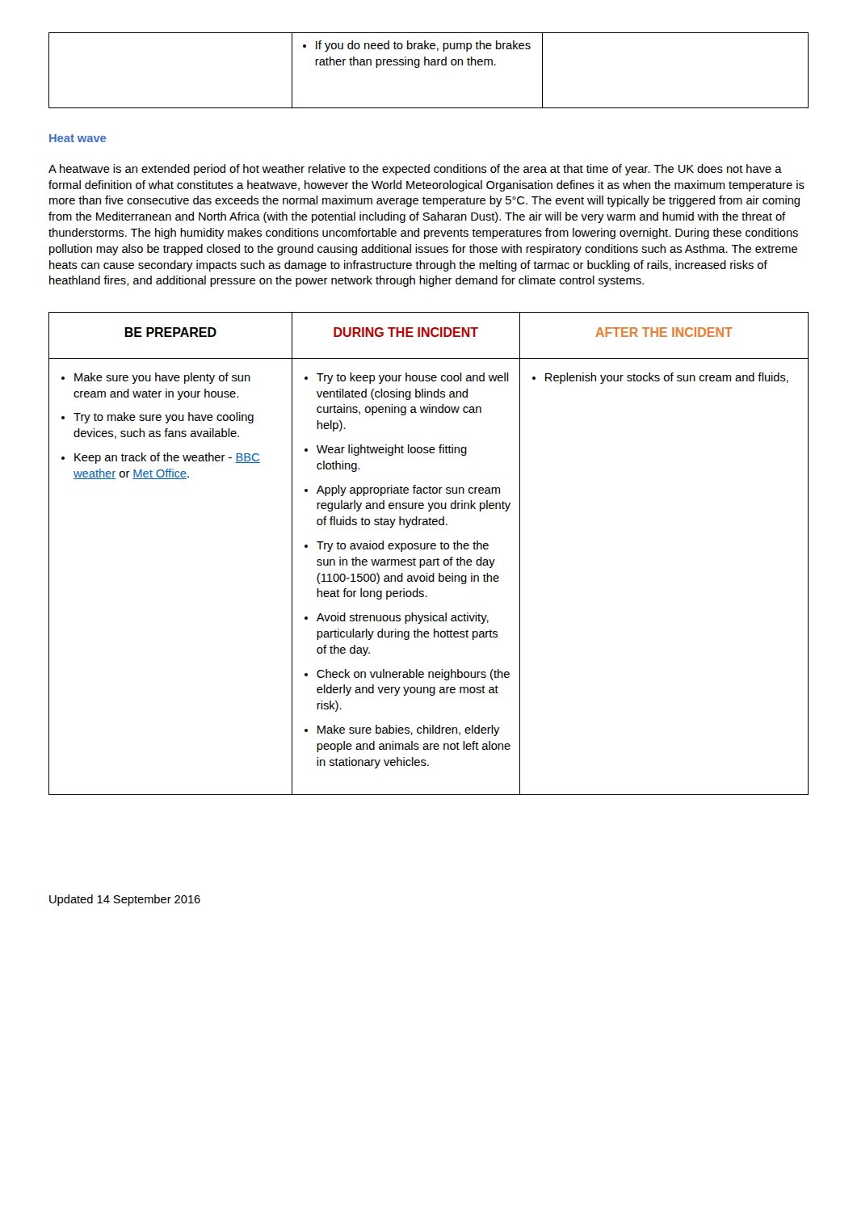| | If you do need to brake, pump the brakes rather than pressing hard on them. | |
Heat wave
A heatwave is an extended period of hot weather relative to the expected conditions of the area at that time of year. The UK does not have a formal definition of what constitutes a heatwave, however the World Meteorological Organisation defines it as when the maximum temperature is more than five consecutive das exceeds the normal maximum average temperature by 5°C. The event will typically be triggered from air coming from the Mediterranean and North Africa (with the potential including of Saharan Dust). The air will be very warm and humid with the threat of thunderstorms. The high humidity makes conditions uncomfortable and prevents temperatures from lowering overnight. During these conditions pollution may also be trapped closed to the ground causing additional issues for those with respiratory conditions such as Asthma. The extreme heats can cause secondary impacts such as damage to infrastructure through the melting of tarmac or buckling of rails, increased risks of heathland fires, and additional pressure on the power network through higher demand for climate control systems.
| BE PREPARED | DURING THE INCIDENT | AFTER THE INCIDENT |
| Make sure you have plenty of sun cream and water in your house. Try to make sure you have cooling devices, such as fans available. Keep an track of the weather - BBC weather or Met Office . | Try to keep your house cool and well ventilated (closing blinds and curtains, opening a window can help). Wear lightweight loose fitting clothing. Apply appropriate factor sun cream regularly and ensure you drink plenty of fluids to stay hydrated. Try to avaiod exposure to the the sun in the warmest part of the day (1100-1500) and avoid being in the heat for long periods. Avoid strenuous physical activity, particularly during the hottest parts of the day. Check on vulnerable neighbours (the elderly and very young are most at risk). Make sure babies, children, elderly people and animals are not left alone in stationary vehicles. | Replenish your stocks of sun cream and fluids, |
Updated 14 September 2016